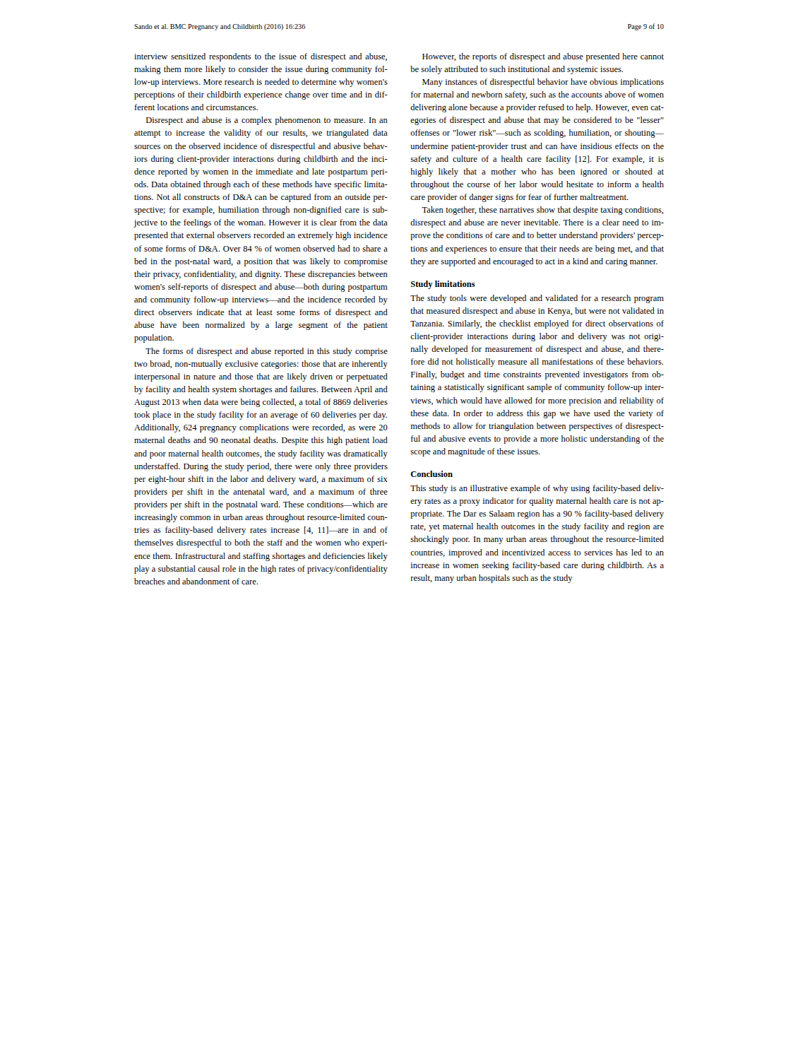Sando et al. BMC Pregnancy and Childbirth (2016) 16:236 Page 9 of 10
interview sensitized respondents to the issue of disrespect and abuse, making them more likely to consider the issue during community follow-up interviews. More research is needed to determine why women's perceptions of their childbirth experience change over time and in different locations and circumstances.
Disrespect and abuse is a complex phenomenon to measure. In an attempt to increase the validity of our results, we triangulated data sources on the observed incidence of disrespectful and abusive behaviors during client-provider interactions during childbirth and the incidence reported by women in the immediate and late postpartum periods. Data obtained through each of these methods have specific limitations. Not all constructs of D&A can be captured from an outside perspective; for example, humiliation through non-dignified care is subjective to the feelings of the woman. However it is clear from the data presented that external observers recorded an extremely high incidence of some forms of D&A. Over 84 % of women observed had to share a bed in the post-natal ward, a position that was likely to compromise their privacy, confidentiality, and dignity. These discrepancies between women's self-reports of disrespect and abuse—both during postpartum and community follow-up interviews—and the incidence recorded by direct observers indicate that at least some forms of disrespect and abuse have been normalized by a large segment of the patient population.
The forms of disrespect and abuse reported in this study comprise two broad, non-mutually exclusive categories: those that are inherently interpersonal in nature and those that are likely driven or perpetuated by facility and health system shortages and failures. Between April and August 2013 when data were being collected, a total of 8869 deliveries took place in the study facility for an average of 60 deliveries per day. Additionally, 624 pregnancy complications were recorded, as were 20 maternal deaths and 90 neonatal deaths. Despite this high patient load and poor maternal health outcomes, the study facility was dramatically understaffed. During the study period, there were only three providers per eight-hour shift in the labor and delivery ward, a maximum of six providers per shift in the antenatal ward, and a maximum of three providers per shift in the postnatal ward. These conditions—which are increasingly common in urban areas throughout resource-limited countries as facility-based delivery rates increase [4, 11]—are in and of themselves disrespectful to both the staff and the women who experience them. Infrastructural and staffing shortages and deficiencies likely play a substantial causal role in the high rates of privacy/confidentiality breaches and abandonment of care.
However, the reports of disrespect and abuse presented here cannot be solely attributed to such institutional and systemic issues.
Many instances of disrespectful behavior have obvious implications for maternal and newborn safety, such as the accounts above of women delivering alone because a provider refused to help. However, even categories of disrespect and abuse that may be considered to be "lesser" offenses or "lower risk"—such as scolding, humiliation, or shouting—undermine patient-provider trust and can have insidious effects on the safety and culture of a health care facility [12]. For example, it is highly likely that a mother who has been ignored or shouted at throughout the course of her labor would hesitate to inform a health care provider of danger signs for fear of further maltreatment.
Taken together, these narratives show that despite taxing conditions, disrespect and abuse are never inevitable. There is a clear need to improve the conditions of care and to better understand providers' perceptions and experiences to ensure that their needs are being met, and that they are supported and encouraged to act in a kind and caring manner.
Study limitations
The study tools were developed and validated for a research program that measured disrespect and abuse in Kenya, but were not validated in Tanzania. Similarly, the checklist employed for direct observations of client-provider interactions during labor and delivery was not originally developed for measurement of disrespect and abuse, and therefore did not holistically measure all manifestations of these behaviors. Finally, budget and time constraints prevented investigators from obtaining a statistically significant sample of community follow-up interviews, which would have allowed for more precision and reliability of these data. In order to address this gap we have used the variety of methods to allow for triangulation between perspectives of disrespectful and abusive events to provide a more holistic understanding of the scope and magnitude of these issues.
Conclusion
This study is an illustrative example of why using facility-based delivery rates as a proxy indicator for quality maternal health care is not appropriate. The Dar es Salaam region has a 90 % facility-based delivery rate, yet maternal health outcomes in the study facility and region are shockingly poor. In many urban areas throughout the resource-limited countries, improved and incentivized access to services has led to an increase in women seeking facility-based care during childbirth. As a result, many urban hospitals such as the study